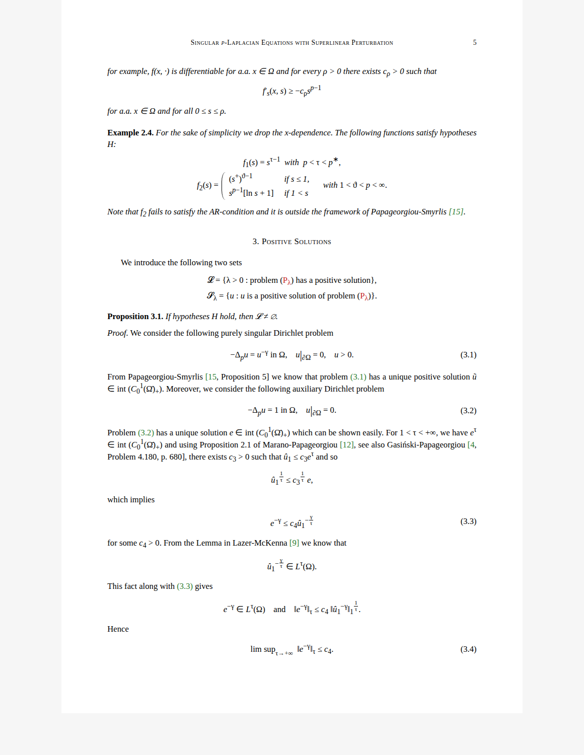Singular p-Laplacian Equations with Superlinear Perturbation 5
for example, f(x, ·) is differentiable for a.a. x ∈ Ω and for every ρ > 0 there exists cρ > 0 such that
f′s(x, s) ≥ −cρsp−1
for a.a. x ∈ Ω and for all 0 ≤ s ≤ ρ.
Example 2.4. For the sake of simplicity we drop the x-dependence. The following functions satisfy hypotheses H:
f1(s) = sτ−1 with p < τ < p∗, f2(s) =
| ( s + ) ϑ−1 | if s ≤ 1, |
| s p −1 [ln s + 1] | if 1 < s |
with 1 < ϑ < p < ∞.
Note that f2 fails to satisfy the AR-condition and it is outside the framework of Papageorgiou-Smyrlis [15].
3. Positive Solutions
We introduce the following two sets
𝓛 = {λ > 0 : problem (Pλ) has a positive solution}, 𝓢λ = {u : u is a positive solution of problem (Pλ)}.
Proposition 3.1. If hypotheses H hold, then 𝓛 ≠ ∅.
Proof. We consider the following purely singular Dirichlet problem
−Δpu = u−γ in Ω, u|∂Ω = 0, u > 0. (3.1)
From Papageorgiou-Smyrlis [15, Proposition 5] we know that problem (3.1) has a unique positive solution ũ ∈ int (C01(Ω̄)+). Moreover, we consider the following auxiliary Dirichlet problem
−Δpu = 1 in Ω, u|∂Ω = 0. (3.2)
Problem (3.2) has a unique solution e ∈ int (C01(Ω̄)+) which can be shown easily. For 1 < τ < +∞, we have eτ ∈ int (C01(Ω̄)+) and using Proposition 2.1 of Marano-Papageorgiou [12], see also Gasiński-Papageorgiou [4, Problem 4.180, p. 680], there exists c3 > 0 such that û1 ≤ c3eτ and so
û11 τ ≤ c31 τ e,
which implies
e−γ ≤ c4û1−γτ (3.3)
for some c4 > 0. From the Lemma in Lazer-McKenna [9] we know that
û1−γτ ∈ Lτ(Ω).
This fact along with (3.3) gives
e−γ ∈ Lτ(Ω) and ‖e−γ‖τ ≤ c4 ‖û1−γ‖11 τ.
Hence
lim supτ→+∞ ‖e−γ‖τ ≤ c4. (3.4)